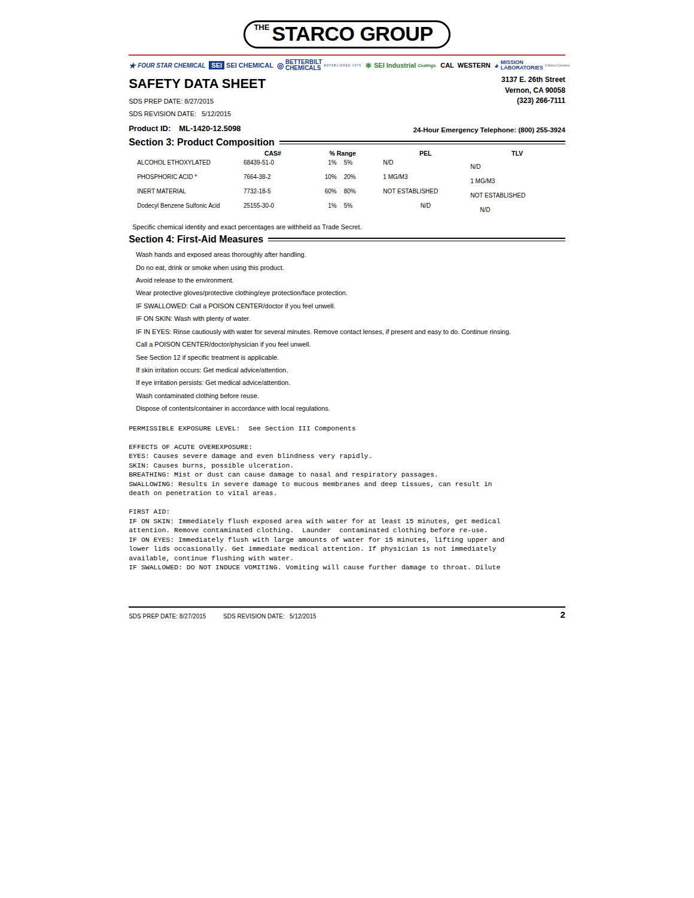THESTARCO GROUP
★ FOUR STAR CHEMICAL
SEI SEI CHEMICAL
◎ BETTERBILT
CHEMICALSESTABLISHED 1979
⚛ SEI IndustrialCoatings.
CAL
WESTERN
◕ MISSION
LABORATORIESA Starco Company
SAFETY DATA SHEET
SDS PREP DATE: 8/27/2015
SDS REVISION DATE: 5/12/2015
3137 E. 26th Street
Vernon, CA 90058
(323) 266-7111
Product ID:ML-1420-12.5098
24-Hour Emergency Telephone: (800) 255-3924
Section 3: Product Composition
| | CAS# | % Range | PEL | TLV |
| --- | --- | --- | --- | --- |
| ALCOHOL ETHOXYLATED | 68439-51-0 | 1% | 5% | N/D | N/D |
| PHOSPHORIC ACID * | 7664-38-2 | 10% | 20% | 1 MG/M3 | 1 MG/M3 |
| INERT MATERIAL | 7732-18-5 | 60% | 80% | NOT ESTABLISHED | NOT ESTABLISHED |
| Dodecyl Benzene Sulfonic Acid | 25155-30-0 | 1% | 5% | N/D | N/D |
Specific chemical identity and exact percentages are withheld as Trade Secret.
Section 4: First-Aid Measures
Wash hands and exposed areas thoroughly after handling.
Do no eat, drink or smoke when using this product.
Avoid release to the environment.
Wear protective gloves/protective clothing/eye protection/face protection.
IF SWALLOWED: Call a POISON CENTER/doctor if you feel unwell.
IF ON SKIN: Wash with plenty of water.
IF IN EYES: Rinse cautiously with water for several minutes. Remove contact lenses, if present and easy to do. Continue rinsing.
Call a POISON CENTER/doctor/physician if you feel unwell.
See Section 12 if specific treatment is applicable.
If skin irritation occurs: Get medical advice/attention.
If eye irritation persists: Get medical advice/attention.
Wash contaminated clothing before reuse.
Dispose of contents/container in accordance with local regulations.
PERMISSIBLE EXPOSURE LEVEL:  See Section III Components

EFFECTS OF ACUTE OVEREXPOSURE:
EYES: Causes severe damage and even blindness very rapidly.
SKIN: Causes burns, possible ulceration.
BREATHING: Mist or dust can cause damage to nasal and respiratory passages.
SWALLOWING: Results in severe damage to mucous membranes and deep tissues, can result in
death on penetration to vital areas.

FIRST AID:
IF ON SKIN: Immediately flush exposed area with water for at least 15 minutes, get medical
attention. Remove contaminated clothing.  Launder  contaminated clothing before re-use.
IF ON EYES: Immediately flush with large amounts of water for 15 minutes, lifting upper and
lower lids occasionally. Get immediate medical attention. If physician is not immediately
available, continue flushing with water.
IF SWALLOWED: DO NOT INDUCE VOMITING. Vomiting will cause further damage to throat. Dilute
SDS PREP DATE: 8/27/2015 SDS REVISION DATE: 5/12/2015
2